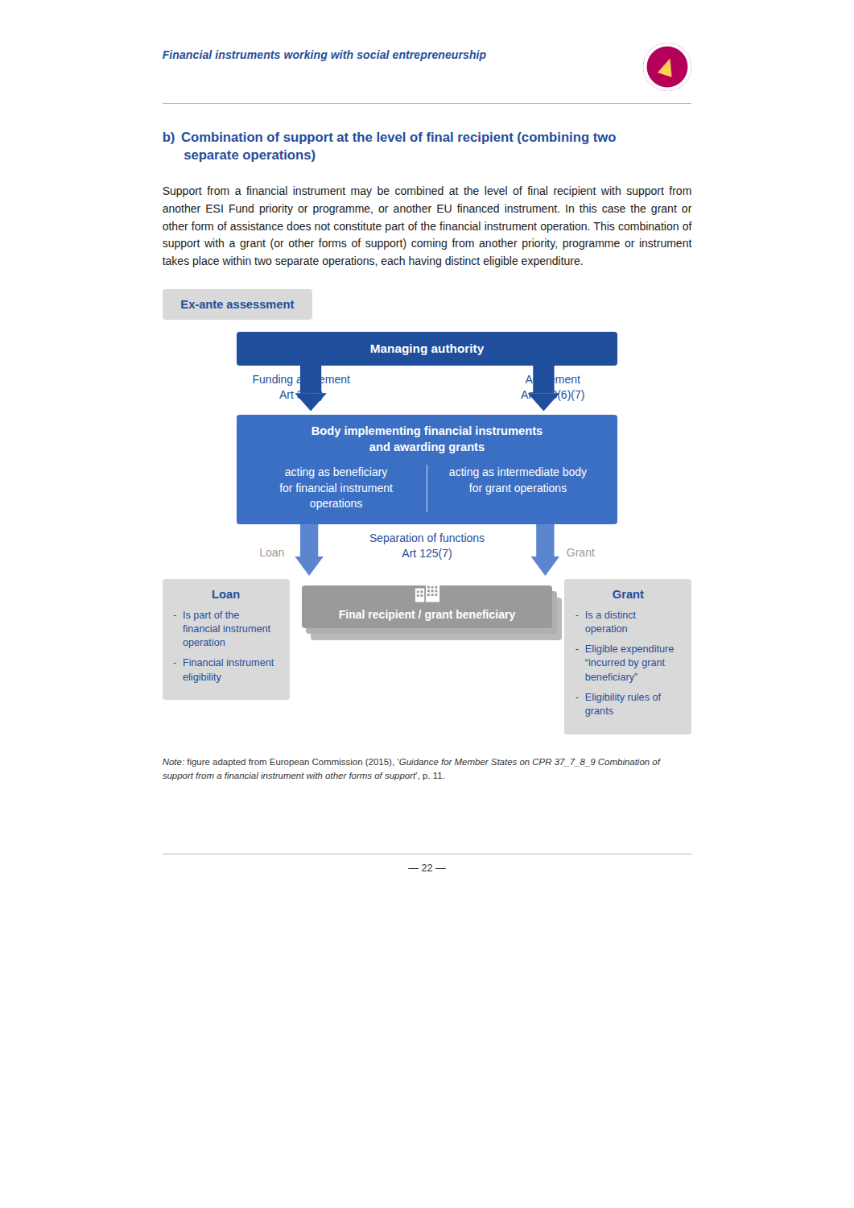Financial instruments working with social entrepreneurship
b) Combination of support at the level of final recipient (combining two separate operations)
Support from a financial instrument may be combined at the level of final recipient with support from another ESI Fund priority or programme, or another EU financed instrument. In this case the grant or other form of assistance does not constitute part of the financial instrument operation. This combination of support with a grant (or other forms of support) coming from another priority, programme or instrument takes place within two separate operations, each having distinct eligible expenditure.
Ex-ante assessment
Managing authority
Funding agreement
Art 38(7)
Agreement
Art 123(6)(7)
Body implementing financial instruments
and awarding grants
acting as beneficiary
for financial instrument
operations
acting as intermediate body
for grant operations
Loan
Separation of functions
Art 125(7)
Grant
Loan
Is part of the financial instrument operation
Financial instrument eligibility
Final recipient / grant beneficiary
Grant
Is a distinct operation
Eligible expenditure “incurred by grant beneficiary”
Eligibility rules of grants
Note: figure adapted from European Commission (2015), ‘Guidance for Member States on CPR 37_7_8_9 Combination of support from a financial instrument with other forms of support’, p. 11.
— 22 —